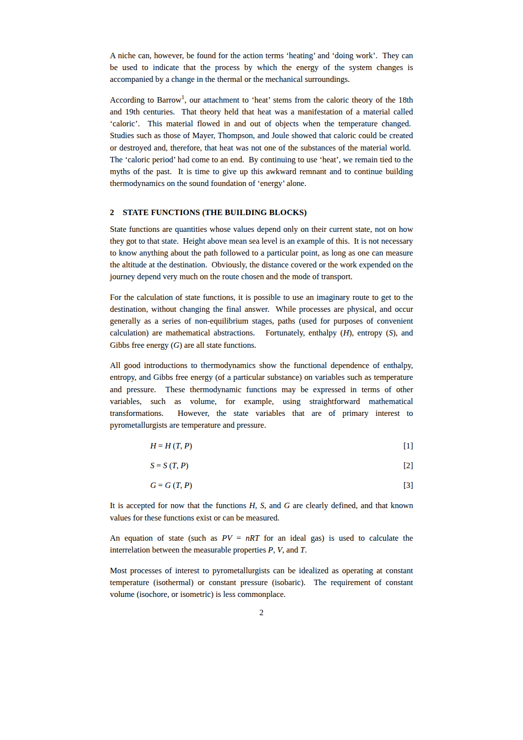A niche can, however, be found for the action terms ‘heating’ and ‘doing work’. They can be used to indicate that the process by which the energy of the system changes is accompanied by a change in the thermal or the mechanical surroundings.
According to Barrow1, our attachment to ‘heat’ stems from the caloric theory of the 18th and 19th centuries. That theory held that heat was a manifestation of a material called ‘caloric’. This material flowed in and out of objects when the temperature changed. Studies such as those of Mayer, Thompson, and Joule showed that caloric could be created or destroyed and, therefore, that heat was not one of the substances of the material world. The ‘caloric period’ had come to an end. By continuing to use ‘heat’, we remain tied to the myths of the past. It is time to give up this awkward remnant and to continue building thermodynamics on the sound foundation of ‘energy’ alone.
2 STATE FUNCTIONS (THE BUILDING BLOCKS)
State functions are quantities whose values depend only on their current state, not on how they got to that state. Height above mean sea level is an example of this. It is not necessary to know anything about the path followed to a particular point, as long as one can measure the altitude at the destination. Obviously, the distance covered or the work expended on the journey depend very much on the route chosen and the mode of transport.
For the calculation of state functions, it is possible to use an imaginary route to get to the destination, without changing the final answer. While processes are physical, and occur generally as a series of non-equilibrium stages, paths (used for purposes of convenient calculation) are mathematical abstractions. Fortunately, enthalpy (H), entropy (S), and Gibbs free energy (G) are all state functions.
All good introductions to thermodynamics show the functional dependence of enthalpy, entropy, and Gibbs free energy (of a particular substance) on variables such as temperature and pressure. These thermodynamic functions may be expressed in terms of other variables, such as volume, for example, using straightforward mathematical transformations. However, the state variables that are of primary interest to pyrometallurgists are temperature and pressure.
H = H (T, P)[1]
S = S (T, P)[2]
G = G (T, P)[3]
It is accepted for now that the functions H, S, and G are clearly defined, and that known values for these functions exist or can be measured.
An equation of state (such as PV = nRT for an ideal gas) is used to calculate the interrelation between the measurable properties P, V, and T.
Most processes of interest to pyrometallurgists can be idealized as operating at constant temperature (isothermal) or constant pressure (isobaric). The requirement of constant volume (isochore, or isometric) is less commonplace.
2